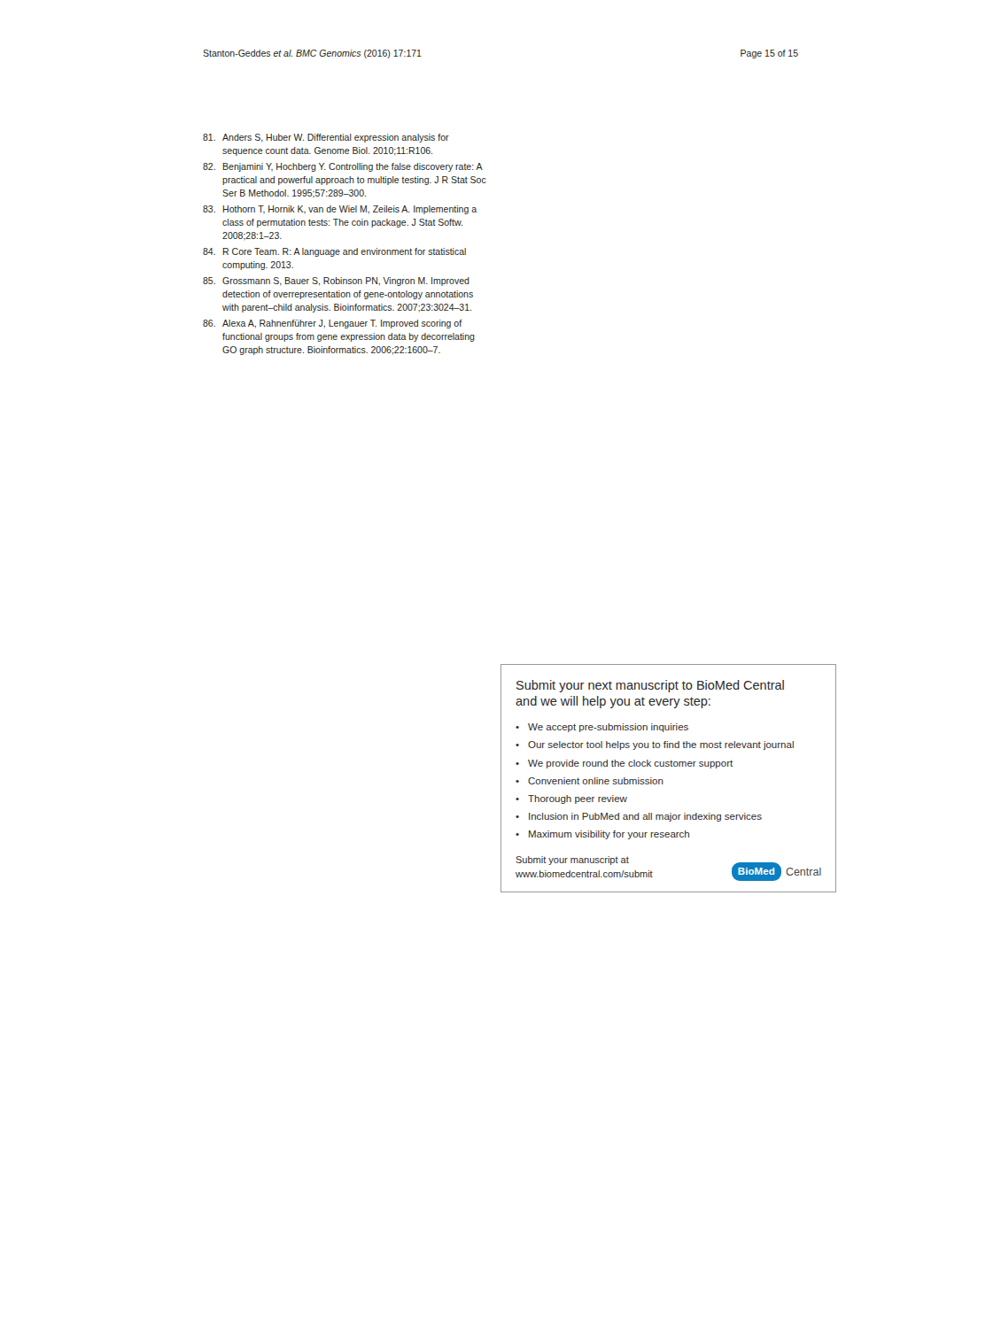Stanton-Geddes et al. BMC Genomics (2016) 17:171
Page 15 of 15
Anders S, Huber W. Differential expression analysis for sequence count data. Genome Biol. 2010;11:R106.
Benjamini Y, Hochberg Y. Controlling the false discovery rate: A practical and powerful approach to multiple testing. J R Stat Soc Ser B Methodol. 1995;57:289–300.
Hothorn T, Hornik K, van de Wiel M, Zeileis A. Implementing a class of permutation tests: The coin package. J Stat Softw. 2008;28:1–23.
R Core Team. R: A language and environment for statistical computing. 2013.
Grossmann S, Bauer S, Robinson PN, Vingron M. Improved detection of overrepresentation of gene-ontology annotations with parent–child analysis. Bioinformatics. 2007;23:3024–31.
Alexa A, Rahnenführer J, Lengauer T. Improved scoring of functional groups from gene expression data by decorrelating GO graph structure. Bioinformatics. 2006;22:1600–7.
Submit your next manuscript to BioMed Central
and we will help you at every step:
We accept pre-submission inquiries
Our selector tool helps you to find the most relevant journal
We provide round the clock customer support
Convenient online submission
Thorough peer review
Inclusion in PubMed and all major indexing services
Maximum visibility for your research
Submit your manuscript at
www.biomedcentral.com/submit
BioMed Central